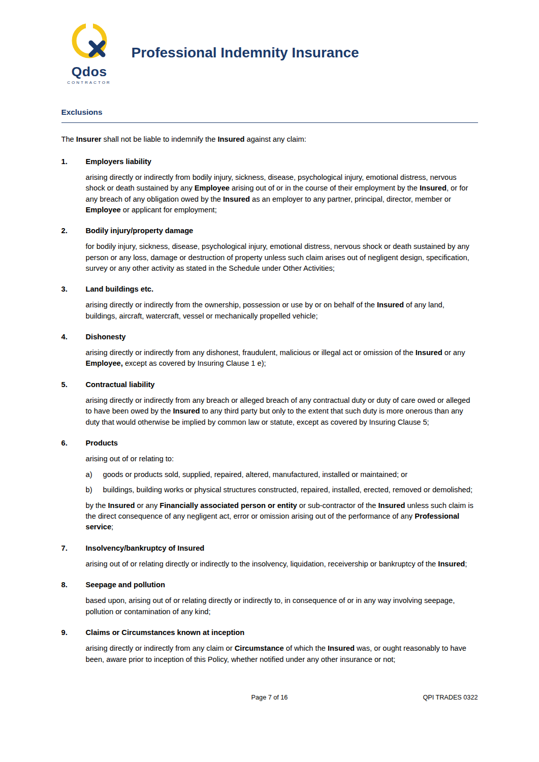Qdos
CONTRACTOR
Professional Indemnity Insurance
Exclusions
The Insurer shall not be liable to indemnify the Insured against any claim:
Employers liability
arising directly or indirectly from bodily injury, sickness, disease, psychological injury, emotional distress, nervous shock or death sustained by any Employee arising out of or in the course of their employment by the Insured, or for any breach of any obligation owed by the Insured as an employer to any partner, principal, director, member or Employee or applicant for employment;
Bodily injury/property damage
for bodily injury, sickness, disease, psychological injury, emotional distress, nervous shock or death sustained by any person or any loss, damage or destruction of property unless such claim arises out of negligent design, specification, survey or any other activity as stated in the Schedule under Other Activities;
Land buildings etc.
arising directly or indirectly from the ownership, possession or use by or on behalf of the Insured of any land, buildings, aircraft, watercraft, vessel or mechanically propelled vehicle;
Dishonesty
arising directly or indirectly from any dishonest, fraudulent, malicious or illegal act or omission of the Insured or any Employee, except as covered by Insuring Clause 1 e);
Contractual liability
arising directly or indirectly from any breach or alleged breach of any contractual duty or duty of care owed or alleged to have been owed by the Insured to any third party but only to the extent that such duty is more onerous than any duty that would otherwise be implied by common law or statute, except as covered by Insuring Clause 5;
Products
arising out of or relating to:
goods or products sold, supplied, repaired, altered, manufactured, installed or maintained; or
buildings, building works or physical structures constructed, repaired, installed, erected, removed or demolished;
by the Insured or any Financially associated person or entity or sub-contractor of the Insured unless such claim is the direct consequence of any negligent act, error or omission arising out of the performance of any Professional service;
Insolvency/bankruptcy of Insured
arising out of or relating directly or indirectly to the insolvency, liquidation, receivership or bankruptcy of the Insured;
Seepage and pollution
based upon, arising out of or relating directly or indirectly to, in consequence of or in any way involving seepage, pollution or contamination of any kind;
Claims or Circumstances known at inception
arising directly or indirectly from any claim or Circumstance of which the Insured was, or ought reasonably to have been, aware prior to inception of this Policy, whether notified under any other insurance or not;
Page 7 of 16
QPI TRADES 0322